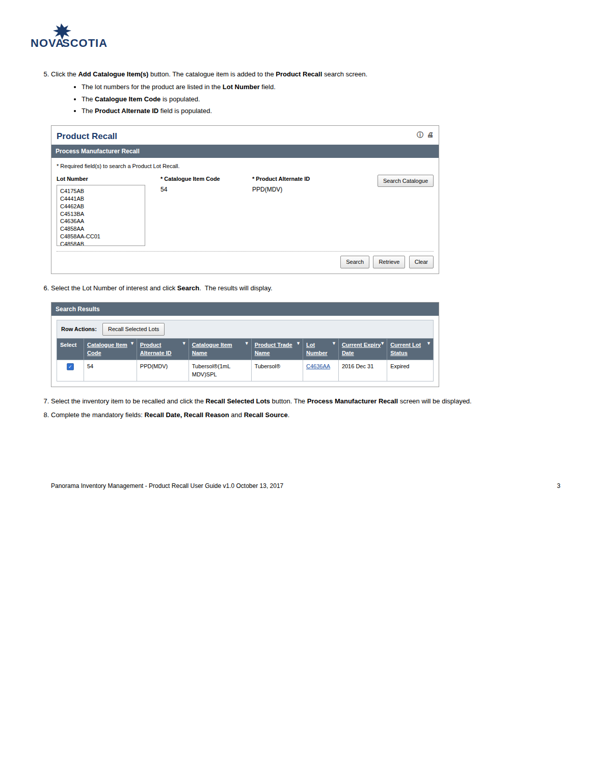NOVA SCOTIA
Click the Add Catalogue Item(s) button. The catalogue item is added to the Product Recall search screen.
The lot numbers for the product are listed in the Lot Number field.
The Catalogue Item Code is populated.
The Product Alternate ID field is populated.
Product Recall ⓘ 🖨
Process Manufacturer Recall
* Required field(s) to search a Product Lot Recall.
Lot Number
C4175AB
C4441AB
C4462AB
C4513BA
C4636AA
C4858AA
C4858AA-CC01
C4858AB
* Catalogue Item Code
54
* Product Alternate ID
PPD(MDV)
Search Catalogue
Search Retrieve Clear
Select the Lot Number of interest and click Search. The results will display.
Search Results
Row Actions: Recall Selected Lots
| Select | Catalogue Item Code ▼ | Product Alternate ID ▼ | Catalogue Item Name ▼ | Product Trade Name ▼ | Lot Number ▼ | Current Expiry Date ▼ | Current Lot Status ▼ |
| --- | --- | --- | --- | --- | --- | --- | --- |
| ✓ | 54 | PPD(MDV) | Tubersol®(1mL MDV)SPL | Tubersol® | C4636AA | 2016 Dec 31 | Expired |
Select the inventory item to be recalled and click the Recall Selected Lots button. The Process Manufacturer Recall screen will be displayed.
Complete the mandatory fields: Recall Date, Recall Reason and Recall Source.
Panorama Inventory Management - Product Recall User Guide v1.0 October 13, 2017
3